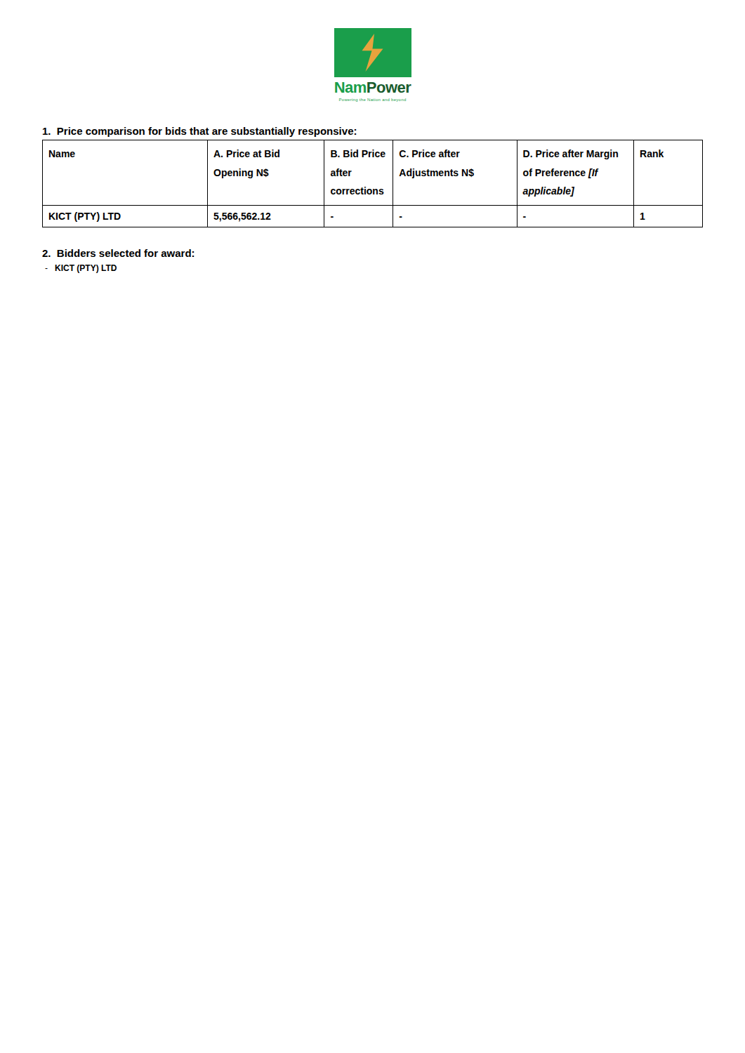Nam Power
Powering the Nation and beyond
1. Price comparison for bids that are substantially responsive:
| Name | A. Price at Bid Opening N$ | B. Bid Price after corrections | C. Price after Adjustments N$ | D. Price after Margin of Preference [If applicable] | Rank |
| --- | --- | --- | --- | --- | --- |
| KICT (PTY) LTD | 5,566,562.12 | - | - | - | 1 |
2. Bidders selected for award:
KICT (PTY) LTD